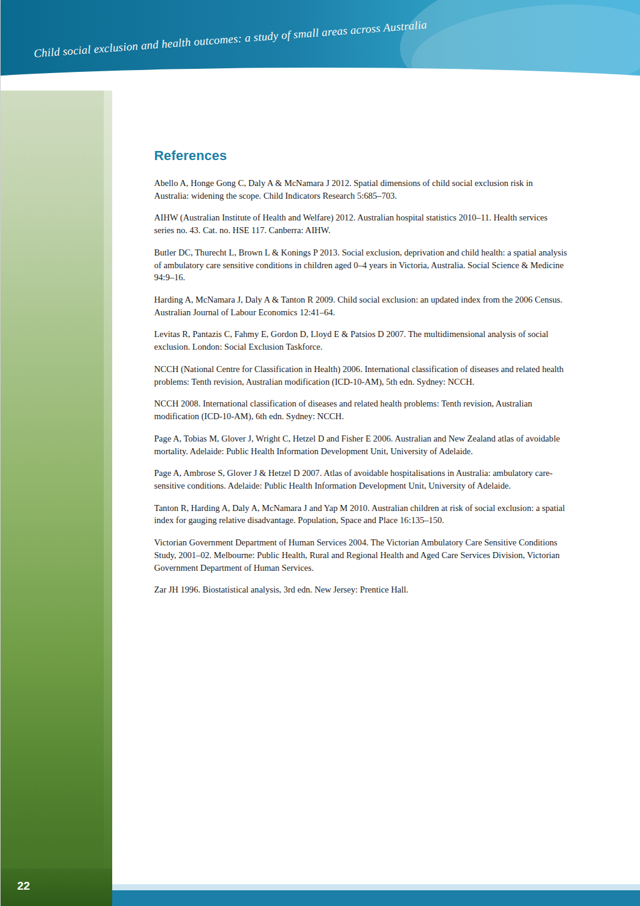Child social exclusion and health outcomes: a study of small areas across Australia
References
Abello A, Honge Gong C, Daly A & McNamara J 2012. Spatial dimensions of child social exclusion risk in Australia: widening the scope. Child Indicators Research 5:685–703.
AIHW (Australian Institute of Health and Welfare) 2012. Australian hospital statistics 2010–11. Health services series no. 43. Cat. no. HSE 117. Canberra: AIHW.
Butler DC, Thurecht L, Brown L & Konings P 2013. Social exclusion, deprivation and child health: a spatial analysis of ambulatory care sensitive conditions in children aged 0–4 years in Victoria, Australia. Social Science & Medicine 94:9–16.
Harding A, McNamara J, Daly A & Tanton R 2009. Child social exclusion: an updated index from the 2006 Census. Australian Journal of Labour Economics 12:41–64.
Levitas R, Pantazis C, Fahmy E, Gordon D, Lloyd E & Patsios D 2007. The multidimensional analysis of social exclusion. London: Social Exclusion Taskforce.
NCCH (National Centre for Classification in Health) 2006. International classification of diseases and related health problems: Tenth revision, Australian modification (ICD-10-AM), 5th edn. Sydney: NCCH.
NCCH 2008. International classification of diseases and related health problems: Tenth revision, Australian modification (ICD-10-AM), 6th edn. Sydney: NCCH.
Page A, Tobias M, Glover J, Wright C, Hetzel D and Fisher E 2006. Australian and New Zealand atlas of avoidable mortality. Adelaide: Public Health Information Development Unit, University of Adelaide.
Page A, Ambrose S, Glover J & Hetzel D 2007. Atlas of avoidable hospitalisations in Australia: ambulatory care-sensitive conditions. Adelaide: Public Health Information Development Unit, University of Adelaide.
Tanton R, Harding A, Daly A, McNamara J and Yap M 2010. Australian children at risk of social exclusion: a spatial index for gauging relative disadvantage. Population, Space and Place 16:135–150.
Victorian Government Department of Human Services 2004. The Victorian Ambulatory Care Sensitive Conditions Study, 2001–02. Melbourne: Public Health, Rural and Regional Health and Aged Care Services Division, Victorian Government Department of Human Services.
Zar JH 1996. Biostatistical analysis, 3rd edn. New Jersey: Prentice Hall.
22